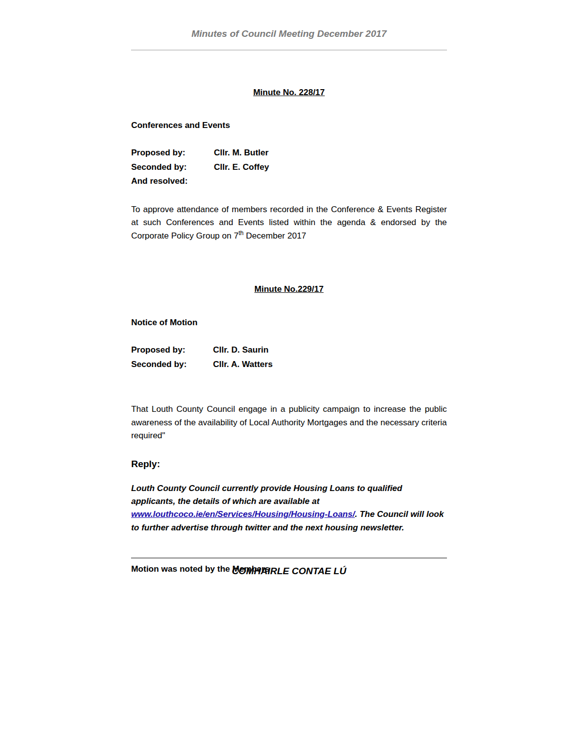Minutes of Council Meeting December 2017
Minute No. 228/17
Conferences and Events
| Proposed by: | Cllr. M. Butler |
| Seconded by: | Cllr. E. Coffey |
| And resolved: | |
To approve attendance of members recorded in the Conference & Events Register at such Conferences and Events listed within the agenda & endorsed by the Corporate Policy Group on 7th December 2017
Minute No.229/17
Notice of Motion
| Proposed by: | Cllr. D. Saurin |
| Seconded by: | Cllr. A. Watters |
That Louth County Council engage in a publicity campaign to increase the public awareness of the availability of Local Authority Mortgages and the necessary criteria required"
Reply:
Louth County Council currently provide Housing Loans to qualified applicants, the details of which are available at www.louthcoco.ie/en/Services/Housing/Housing-Loans/. The Council will look to further advertise through twitter and the next housing newsletter.
Motion was noted by the Members
COMHAIRLE CONTAE LÚ